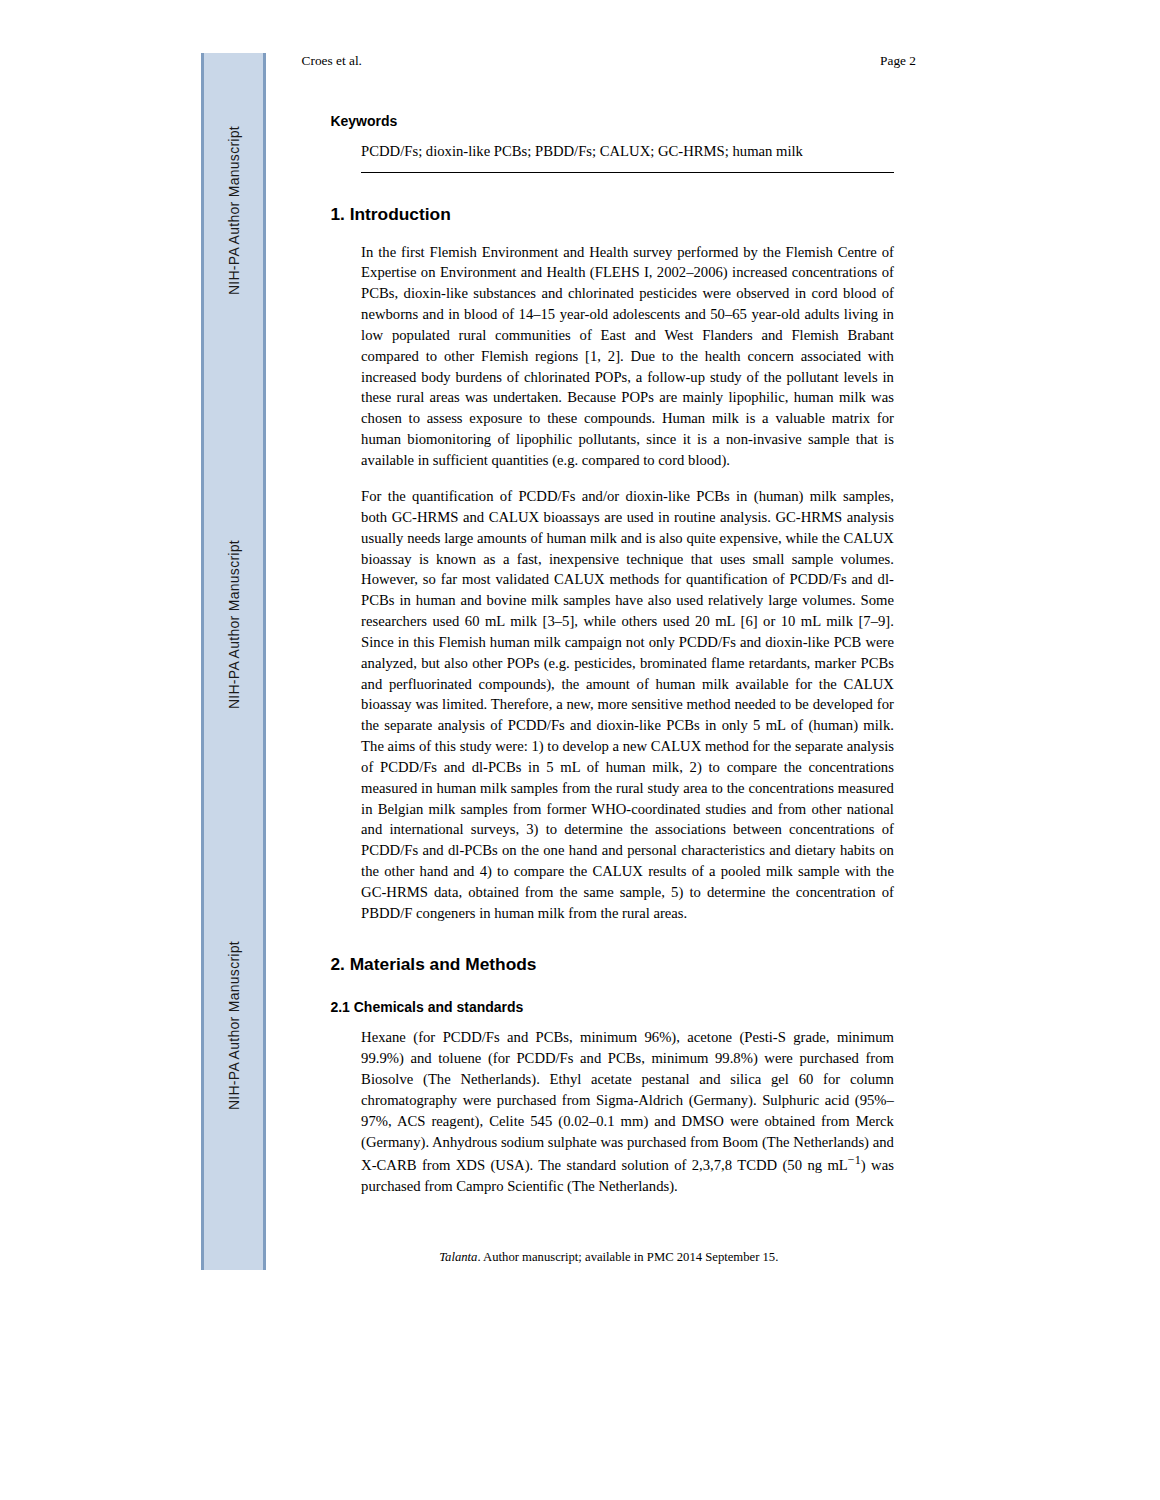NIH-PA Author Manuscript
NIH-PA Author Manuscript
NIH-PA Author Manuscript
Croes et al.
Page 2
Keywords
PCDD/Fs; dioxin-like PCBs; PBDD/Fs; CALUX; GC-HRMS; human milk
1. Introduction
In the first Flemish Environment and Health survey performed by the Flemish Centre of Expertise on Environment and Health (FLEHS I, 2002–2006) increased concentrations of PCBs, dioxin-like substances and chlorinated pesticides were observed in cord blood of newborns and in blood of 14–15 year-old adolescents and 50–65 year-old adults living in low populated rural communities of East and West Flanders and Flemish Brabant compared to other Flemish regions [1, 2]. Due to the health concern associated with increased body burdens of chlorinated POPs, a follow-up study of the pollutant levels in these rural areas was undertaken. Because POPs are mainly lipophilic, human milk was chosen to assess exposure to these compounds. Human milk is a valuable matrix for human biomonitoring of lipophilic pollutants, since it is a non-invasive sample that is available in sufficient quantities (e.g. compared to cord blood).
For the quantification of PCDD/Fs and/or dioxin-like PCBs in (human) milk samples, both GC-HRMS and CALUX bioassays are used in routine analysis. GC-HRMS analysis usually needs large amounts of human milk and is also quite expensive, while the CALUX bioassay is known as a fast, inexpensive technique that uses small sample volumes. However, so far most validated CALUX methods for quantification of PCDD/Fs and dl-PCBs in human and bovine milk samples have also used relatively large volumes. Some researchers used 60 mL milk [3–5], while others used 20 mL [6] or 10 mL milk [7–9]. Since in this Flemish human milk campaign not only PCDD/Fs and dioxin-like PCB were analyzed, but also other POPs (e.g. pesticides, brominated flame retardants, marker PCBs and perfluorinated compounds), the amount of human milk available for the CALUX bioassay was limited. Therefore, a new, more sensitive method needed to be developed for the separate analysis of PCDD/Fs and dioxin-like PCBs in only 5 mL of (human) milk. The aims of this study were: 1) to develop a new CALUX method for the separate analysis of PCDD/Fs and dl-PCBs in 5 mL of human milk, 2) to compare the concentrations measured in human milk samples from the rural study area to the concentrations measured in Belgian milk samples from former WHO-coordinated studies and from other national and international surveys, 3) to determine the associations between concentrations of PCDD/Fs and dl-PCBs on the one hand and personal characteristics and dietary habits on the other hand and 4) to compare the CALUX results of a pooled milk sample with the GC-HRMS data, obtained from the same sample, 5) to determine the concentration of PBDD/F congeners in human milk from the rural areas.
2. Materials and Methods
2.1 Chemicals and standards
Hexane (for PCDD/Fs and PCBs, minimum 96%), acetone (Pesti-S grade, minimum 99.9%) and toluene (for PCDD/Fs and PCBs, minimum 99.8%) were purchased from Biosolve (The Netherlands). Ethyl acetate pestanal and silica gel 60 for column chromatography were purchased from Sigma-Aldrich (Germany). Sulphuric acid (95%–97%, ACS reagent), Celite 545 (0.02–0.1 mm) and DMSO were obtained from Merck (Germany). Anhydrous sodium sulphate was purchased from Boom (The Netherlands) and X-CARB from XDS (USA). The standard solution of 2,3,7,8 TCDD (50 ng mL−1) was purchased from Campro Scientific (The Netherlands).
Talanta. Author manuscript; available in PMC 2014 September 15.